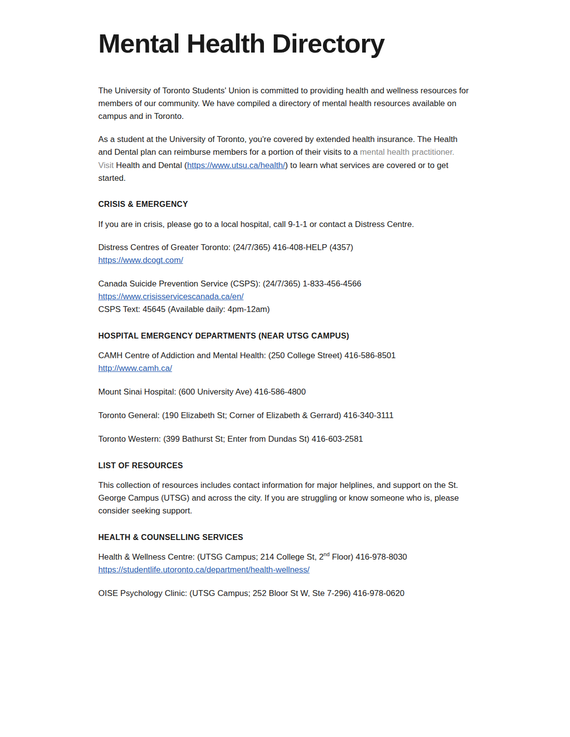Mental Health Directory
The University of Toronto Students' Union is committed to providing health and wellness resources for members of our community. We have compiled a directory of mental health resources available on campus and in Toronto.
As a student at the University of Toronto, you're covered by extended health insurance. The Health and Dental plan can reimburse members for a portion of their visits to a mental health practitioner. Visit Health and Dental (https://www.utsu.ca/health/) to learn what services are covered or to get started.
Crisis & Emergency
If you are in crisis, please go to a local hospital, call 9-1-1 or contact a Distress Centre.
Distress Centres of Greater Toronto: (24/7/365) 416-408-HELP (4357)
https://www.dcogt.com/
Canada Suicide Prevention Service (CSPS): (24/7/365) 1-833-456-4566
https://www.crisisservicescanada.ca/en/
CSPS Text: 45645 (Available daily: 4pm-12am)
Hospital Emergency Departments (Near UTSG Campus)
CAMH Centre of Addiction and Mental Health: (250 College Street) 416-586-8501
http://www.camh.ca/
Mount Sinai Hospital: (600 University Ave) 416-586-4800
Toronto General: (190 Elizabeth St; Corner of Elizabeth & Gerrard) 416-340-3111
Toronto Western: (399 Bathurst St; Enter from Dundas St) 416-603-2581
List of Resources
This collection of resources includes contact information for major helplines, and support on the St. George Campus (UTSG) and across the city. If you are struggling or know someone who is, please consider seeking support.
Health & Counselling Services
Health & Wellness Centre: (UTSG Campus; 214 College St, 2nd Floor) 416-978-8030
https://studentlife.utoronto.ca/department/health-wellness/
OISE Psychology Clinic: (UTSG Campus; 252 Bloor St W, Ste 7-296) 416-978-0620